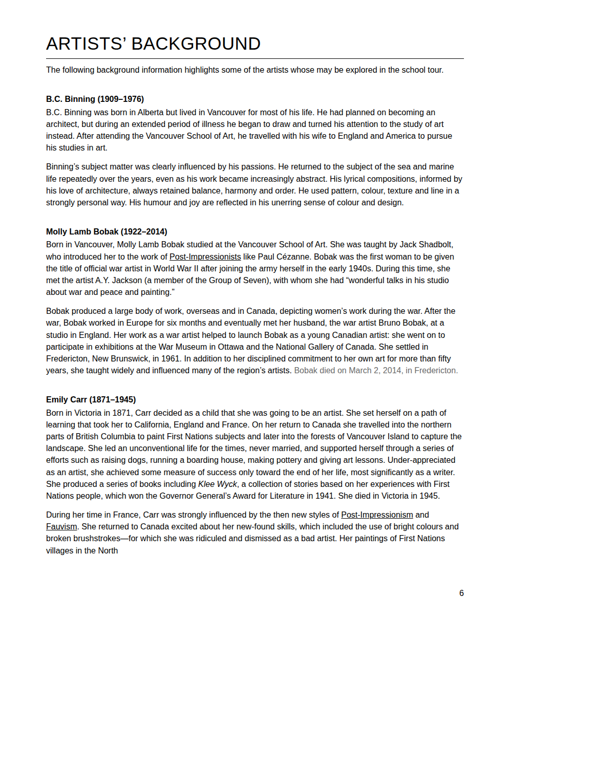ARTISTS’ BACKGROUND
The following background information highlights some of the artists whose may be explored in the school tour.
B.C. Binning (1909–1976)
B.C. Binning was born in Alberta but lived in Vancouver for most of his life. He had planned on becoming an architect, but during an extended period of illness he began to draw and turned his attention to the study of art instead. After attending the Vancouver School of Art, he travelled with his wife to England and America to pursue his studies in art.
Binning’s subject matter was clearly influenced by his passions. He returned to the subject of the sea and marine life repeatedly over the years, even as his work became increasingly abstract. His lyrical compositions, informed by his love of architecture, always retained balance, harmony and order. He used pattern, colour, texture and line in a strongly personal way. His humour and joy are reflected in his unerring sense of colour and design.
Molly Lamb Bobak (1922–2014)
Born in Vancouver, Molly Lamb Bobak studied at the Vancouver School of Art. She was taught by Jack Shadbolt, who introduced her to the work of Post-Impressionists like Paul Cézanne. Bobak was the first woman to be given the title of official war artist in World War II after joining the army herself in the early 1940s. During this time, she met the artist A.Y. Jackson (a member of the Group of Seven), with whom she had “wonderful talks in his studio about war and peace and painting.”
Bobak produced a large body of work, overseas and in Canada, depicting women’s work during the war. After the war, Bobak worked in Europe for six months and eventually met her husband, the war artist Bruno Bobak, at a studio in England. Her work as a war artist helped to launch Bobak as a young Canadian artist: she went on to participate in exhibitions at the War Museum in Ottawa and the National Gallery of Canada. She settled in Fredericton, New Brunswick, in 1961. In addition to her disciplined commitment to her own art for more than fifty years, she taught widely and influenced many of the region’s artists. Bobak died on March 2, 2014, in Fredericton.
Emily Carr (1871–1945)
Born in Victoria in 1871, Carr decided as a child that she was going to be an artist. She set herself on a path of learning that took her to California, England and France. On her return to Canada she travelled into the northern parts of British Columbia to paint First Nations subjects and later into the forests of Vancouver Island to capture the landscape. She led an unconventional life for the times, never married, and supported herself through a series of efforts such as raising dogs, running a boarding house, making pottery and giving art lessons. Under-appreciated as an artist, she achieved some measure of success only toward the end of her life, most significantly as a writer. She produced a series of books including Klee Wyck, a collection of stories based on her experiences with First Nations people, which won the Governor General’s Award for Literature in 1941. She died in Victoria in 1945.
During her time in France, Carr was strongly influenced by the then new styles of Post-Impressionism and Fauvism. She returned to Canada excited about her new-found skills, which included the use of bright colours and broken brushstrokes—for which she was ridiculed and dismissed as a bad artist. Her paintings of First Nations villages in the North
6